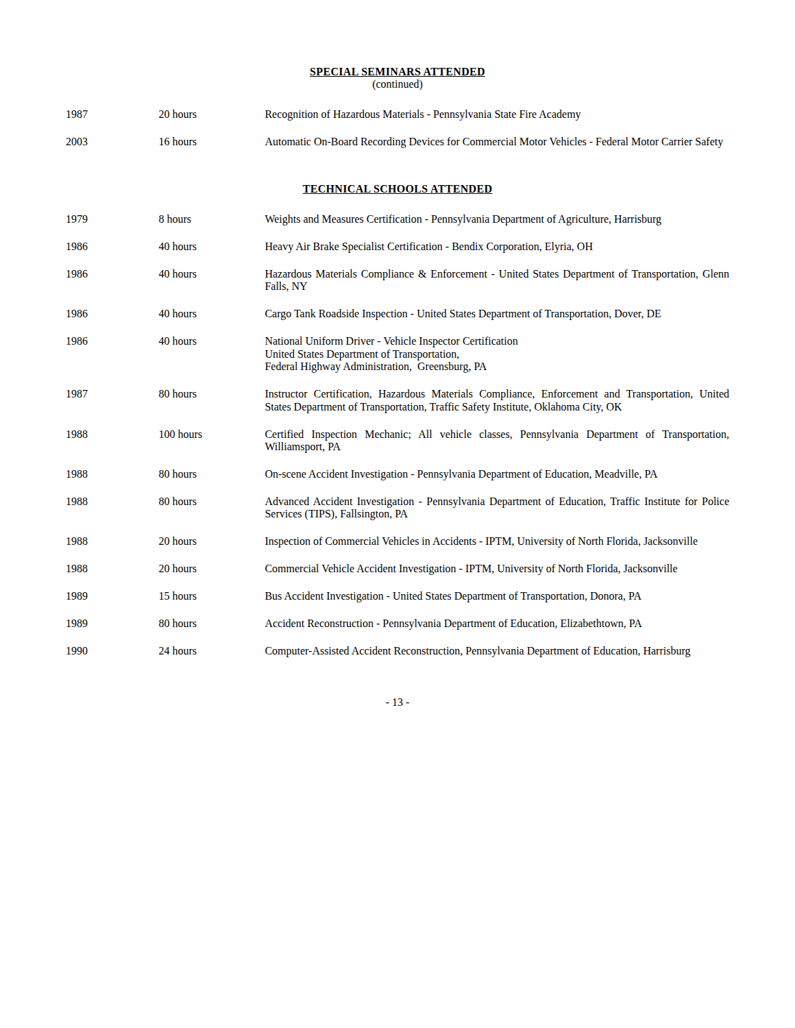SPECIAL SEMINARS ATTENDED
(continued)
| 1987 | 20 hours | Recognition of Hazardous Materials - Pennsylvania State Fire Academy |
| 2003 | 16 hours | Automatic On-Board Recording Devices for Commercial Motor Vehicles - Federal Motor Carrier Safety |
TECHNICAL SCHOOLS ATTENDED
| 1979 | 8 hours | Weights and Measures Certification - Pennsylvania Department of Agriculture, Harrisburg |
| 1986 | 40 hours | Heavy Air Brake Specialist Certification - Bendix Corporation, Elyria, OH |
| 1986 | 40 hours | Hazardous Materials Compliance & Enforcement - United States Department of Transportation, Glenn Falls, NY |
| 1986 | 40 hours | Cargo Tank Roadside Inspection - United States Department of Transportation, Dover, DE |
| 1986 | 40 hours | National Uniform Driver - Vehicle Inspector Certification United States Department of Transportation, Federal Highway Administration, Greensburg, PA |
| 1987 | 80 hours | Instructor Certification, Hazardous Materials Compliance, Enforcement and Transportation, United States Department of Transportation, Traffic Safety Institute, Oklahoma City, OK |
| 1988 | 100 hours | Certified Inspection Mechanic; All vehicle classes, Pennsylvania Department of Transportation, Williamsport, PA |
| 1988 | 80 hours | On-scene Accident Investigation - Pennsylvania Department of Education, Meadville, PA |
| 1988 | 80 hours | Advanced Accident Investigation - Pennsylvania Department of Education, Traffic Institute for Police Services (TIPS), Fallsington, PA |
| 1988 | 20 hours | Inspection of Commercial Vehicles in Accidents - IPTM, University of North Florida, Jacksonville |
| 1988 | 20 hours | Commercial Vehicle Accident Investigation - IPTM, University of North Florida, Jacksonville |
| 1989 | 15 hours | Bus Accident Investigation - United States Department of Transportation, Donora, PA |
| 1989 | 80 hours | Accident Reconstruction - Pennsylvania Department of Education, Elizabethtown, PA |
| 1990 | 24 hours | Computer-Assisted Accident Reconstruction, Pennsylvania Department of Education, Harrisburg |
- 13 -